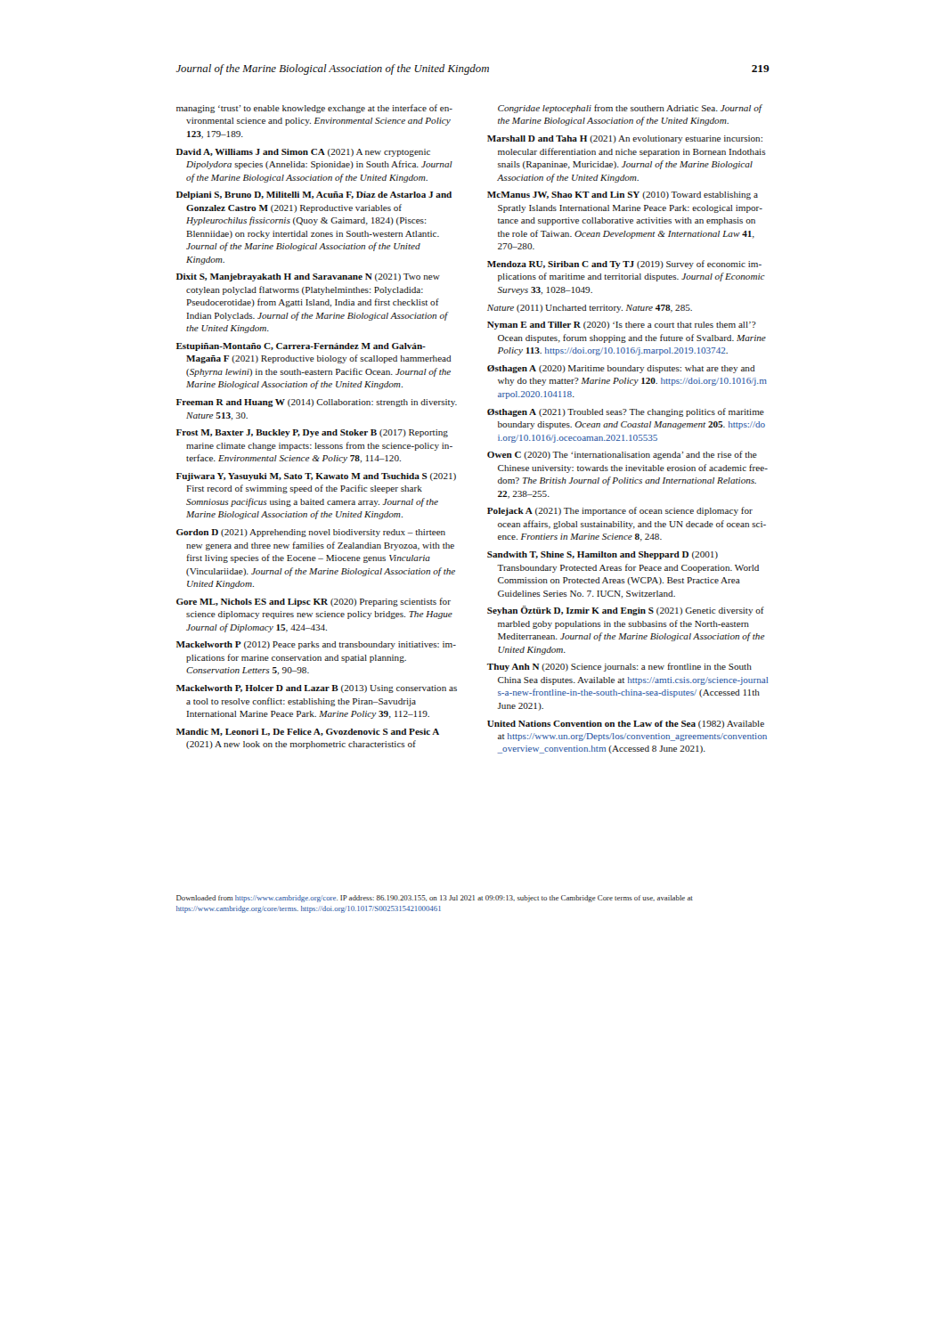Journal of the Marine Biological Association of the United Kingdom
219
managing ‘trust’ to enable knowledge exchange at the interface of environmental science and policy. Environmental Science and Policy 123, 179–189.
David A, Williams J and Simon CA (2021) A new cryptogenic Dipolydora species (Annelida: Spionidae) in South Africa. Journal of the Marine Biological Association of the United Kingdom.
Delpiani S, Bruno D, Militelli M, Acuña F, Díaz de Astarloa J and Gonzalez Castro M (2021) Reproductive variables of Hypleurochilus fissicornis (Quoy & Gaimard, 1824) (Pisces: Blenniidae) on rocky intertidal zones in South-western Atlantic. Journal of the Marine Biological Association of the United Kingdom.
Dixit S, Manjebrayakath H and Saravanane N (2021) Two new cotylean polyclad flatworms (Platyhelminthes: Polycladida: Pseudocerotidae) from Agatti Island, India and first checklist of Indian Polyclads. Journal of the Marine Biological Association of the United Kingdom.
Estupiñan-Montaño C, Carrera-Fernández M and Galván-Magaña F (2021) Reproductive biology of scalloped hammerhead (Sphyrna lewini) in the south-eastern Pacific Ocean. Journal of the Marine Biological Association of the United Kingdom.
Freeman R and Huang W (2014) Collaboration: strength in diversity. Nature 513, 30.
Frost M, Baxter J, Buckley P, Dye and Stoker B (2017) Reporting marine climate change impacts: lessons from the science-policy interface. Environmental Science & Policy 78, 114–120.
Fujiwara Y, Yasuyuki M, Sato T, Kawato M and Tsuchida S (2021) First record of swimming speed of the Pacific sleeper shark Somniosus pacificus using a baited camera array. Journal of the Marine Biological Association of the United Kingdom.
Gordon D (2021) Apprehending novel biodiversity redux – thirteen new genera and three new families of Zealandian Bryozoa, with the first living species of the Eocene – Miocene genus Vincularia (Vinculariidae). Journal of the Marine Biological Association of the United Kingdom.
Gore ML, Nichols ES and Lipsc KR (2020) Preparing scientists for science diplomacy requires new science policy bridges. The Hague Journal of Diplomacy 15, 424–434.
Mackelworth P (2012) Peace parks and transboundary initiatives: implications for marine conservation and spatial planning. Conservation Letters 5, 90–98.
Mackelworth P, Holcer D and Lazar B (2013) Using conservation as a tool to resolve conflict: establishing the Piran–Savudrija International Marine Peace Park. Marine Policy 39, 112–119.
Mandic M, Leonori L, De Felice A, Gvozdenovic S and Pesic A (2021) A new look on the morphometric characteristics of Congridae leptocephali from the southern Adriatic Sea. Journal of the Marine Biological Association of the United Kingdom.
Marshall D and Taha H (2021) An evolutionary estuarine incursion: molecular differentiation and niche separation in Bornean Indothais snails (Rapaninae, Muricidae). Journal of the Marine Biological Association of the United Kingdom.
McManus JW, Shao KT and Lin SY (2010) Toward establishing a Spratly Islands International Marine Peace Park: ecological importance and supportive collaborative activities with an emphasis on the role of Taiwan. Ocean Development & International Law 41, 270–280.
Mendoza RU, Siriban C and Ty TJ (2019) Survey of economic implications of maritime and territorial disputes. Journal of Economic Surveys 33, 1028–1049.
Nature (2011) Uncharted territory. Nature 478, 285.
Nyman E and Tiller R (2020) ‘Is there a court that rules them all’? Ocean disputes, forum shopping and the future of Svalbard. Marine Policy 113. https://doi.org/10.1016/j.marpol.2019.103742.
Østhagen A (2020) Maritime boundary disputes: what are they and why do they matter? Marine Policy 120. https://doi.org/10.1016/j.marpol.2020.104118.
Østhagen A (2021) Troubled seas? The changing politics of maritime boundary disputes. Ocean and Coastal Management 205. https://doi.org/10.1016/j.ocecoaman.2021.105535
Owen C (2020) The ‘internationalisation agenda’ and the rise of the Chinese university: towards the inevitable erosion of academic freedom? The British Journal of Politics and International Relations. 22, 238–255.
Polejack A (2021) The importance of ocean science diplomacy for ocean affairs, global sustainability, and the UN decade of ocean science. Frontiers in Marine Science 8, 248.
Sandwith T, Shine S, Hamilton and Sheppard D (2001) Transboundary Protected Areas for Peace and Cooperation. World Commission on Protected Areas (WCPA). Best Practice Area Guidelines Series No. 7. IUCN, Switzerland.
Seyhan Öztürk D, Izmir K and Engin S (2021) Genetic diversity of marbled goby populations in the subbasins of the North-eastern Mediterranean. Journal of the Marine Biological Association of the United Kingdom.
Thuy Anh N (2020) Science journals: a new frontline in the South China Sea disputes. Available at https://amti.csis.org/science-journals-a-new-frontline-in-the-south-china-sea-disputes/ (Accessed 11th June 2021).
United Nations Convention on the Law of the Sea (1982) Available at https://www.un.org/Depts/los/convention_agreements/convention_overview_convention.htm (Accessed 8 June 2021).
Downloaded from https://www.cambridge.org/core. IP address: 86.190.203.155, on 13 Jul 2021 at 09:09:13, subject to the Cambridge Core terms of use, available at
https://www.cambridge.org/core/terms. https://doi.org/10.1017/S0025315421000461